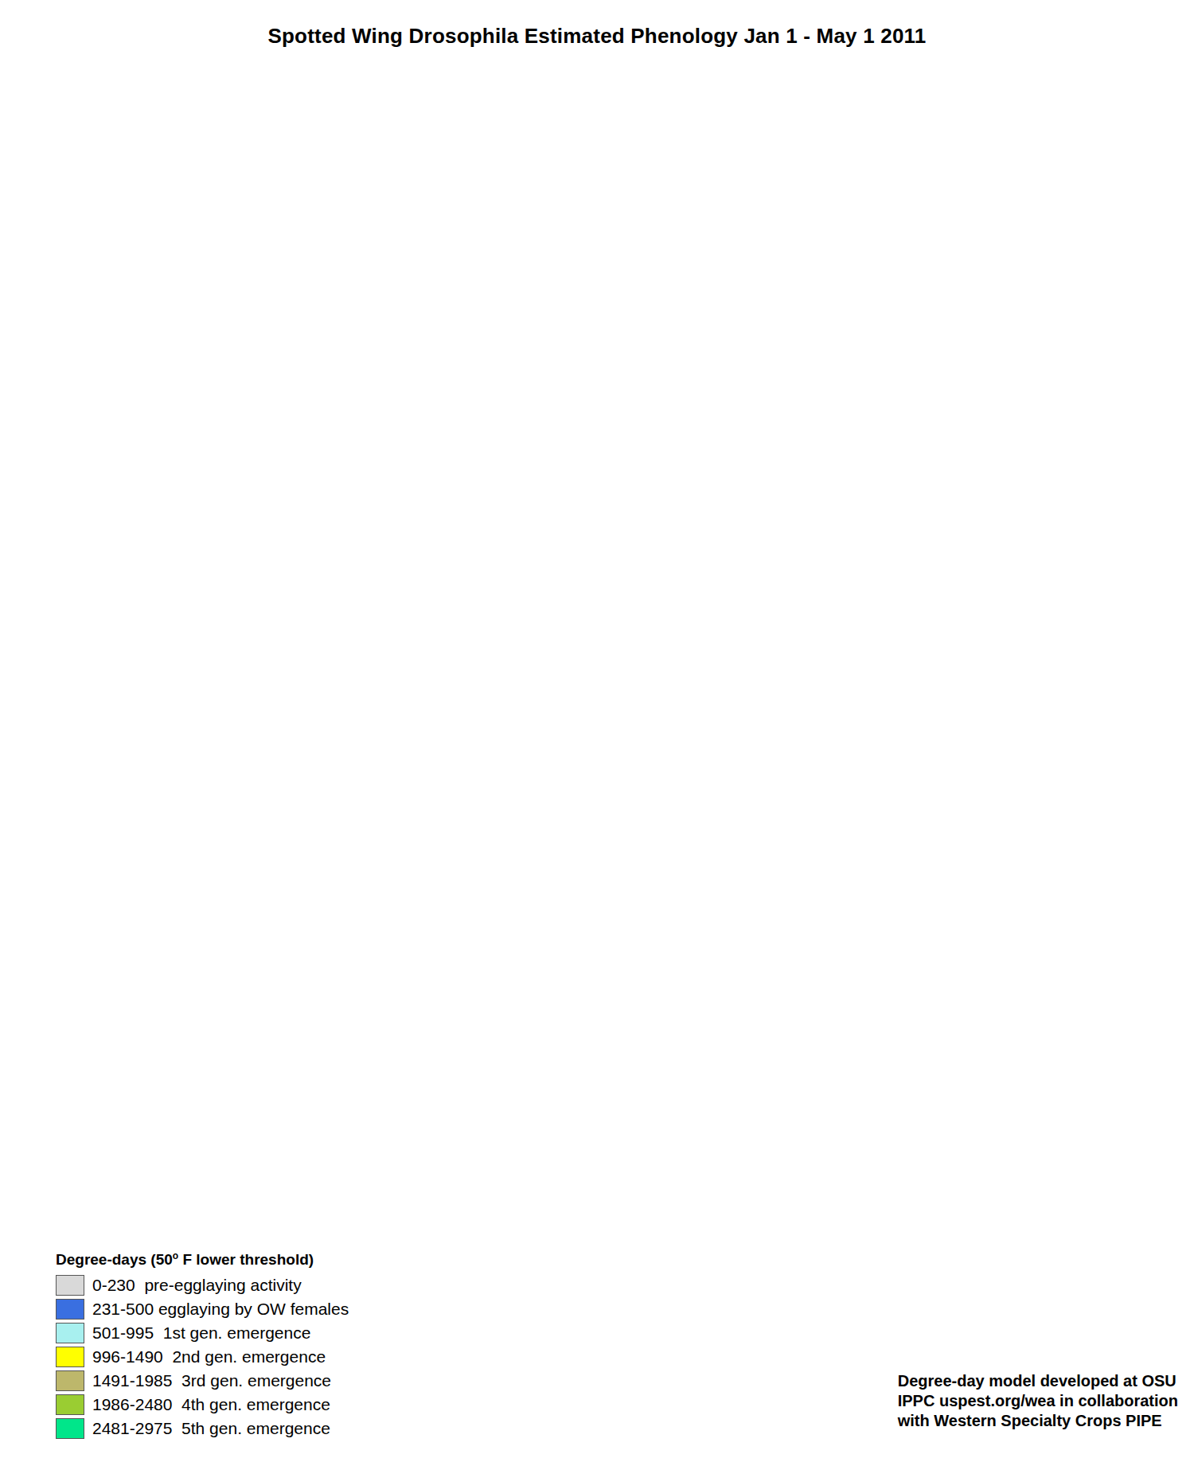Spotted Wing Drosophila Estimated Phenology Jan 1 - May 1 2011
Degree-days (50o F lower threshold)
0-230 pre-egglaying activity
231-500 egglaying by OW females
501-995 1st gen. emergence
996-1490 2nd gen. emergence
1491-1985 3rd gen. emergence
1986-2480 4th gen. emergence
2481-2975 5th gen. emergence
Degree-day model developed at OSU
IPPC uspest.org/wea in collaboration
with Western Specialty Crops PIPE